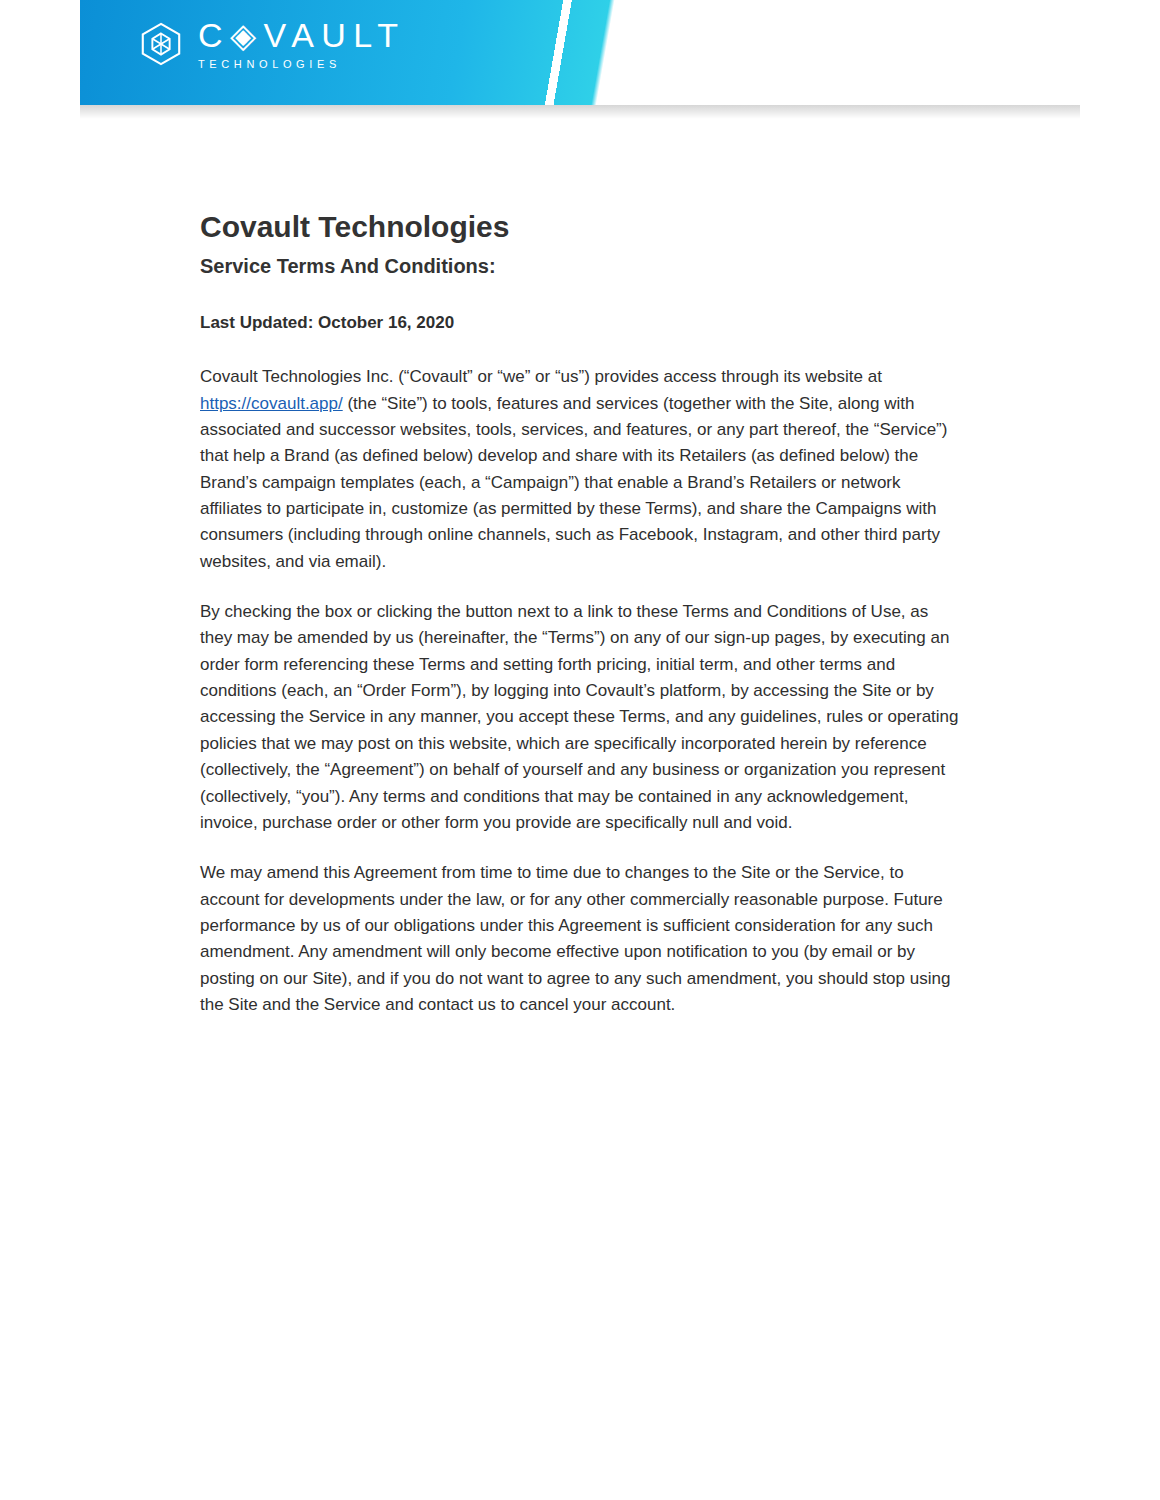C◈VAULT TECHNOLOGIES
Covault Technologies
Service Terms And Conditions:
Last Updated: October 16, 2020
Covault Technologies Inc. (“Covault” or “we” or “us”) provides access through its website at https://covault.app/ (the “Site”) to tools, features and services (together with the Site, along with associated and successor websites, tools, services, and features, or any part thereof, the “Service”) that help a Brand (as defined below) develop and share with its Retailers (as defined below) the Brand’s campaign templates (each, a “Campaign”) that enable a Brand’s Retailers or network affiliates to participate in, customize (as permitted by these Terms), and share the Campaigns with consumers (including through online channels, such as Facebook, Instagram, and other third party websites, and via email).
By checking the box or clicking the button next to a link to these Terms and Conditions of Use, as they may be amended by us (hereinafter, the “Terms”) on any of our sign-up pages, by executing an order form referencing these Terms and setting forth pricing, initial term, and other terms and conditions (each, an “Order Form”), by logging into Covault’s platform, by accessing the Site or by accessing the Service in any manner, you accept these Terms, and any guidelines, rules or operating policies that we may post on this website, which are specifically incorporated herein by reference (collectively, the “Agreement”) on behalf of yourself and any business or organization you represent (collectively, “you”). Any terms and conditions that may be contained in any acknowledgement, invoice, purchase order or other form you provide are specifically null and void.
We may amend this Agreement from time to time due to changes to the Site or the Service, to account for developments under the law, or for any other commercially reasonable purpose. Future performance by us of our obligations under this Agreement is sufficient consideration for any such amendment. Any amendment will only become effective upon notification to you (by email or by posting on our Site), and if you do not want to agree to any such amendment, you should stop using the Site and the Service and contact us to cancel your account.